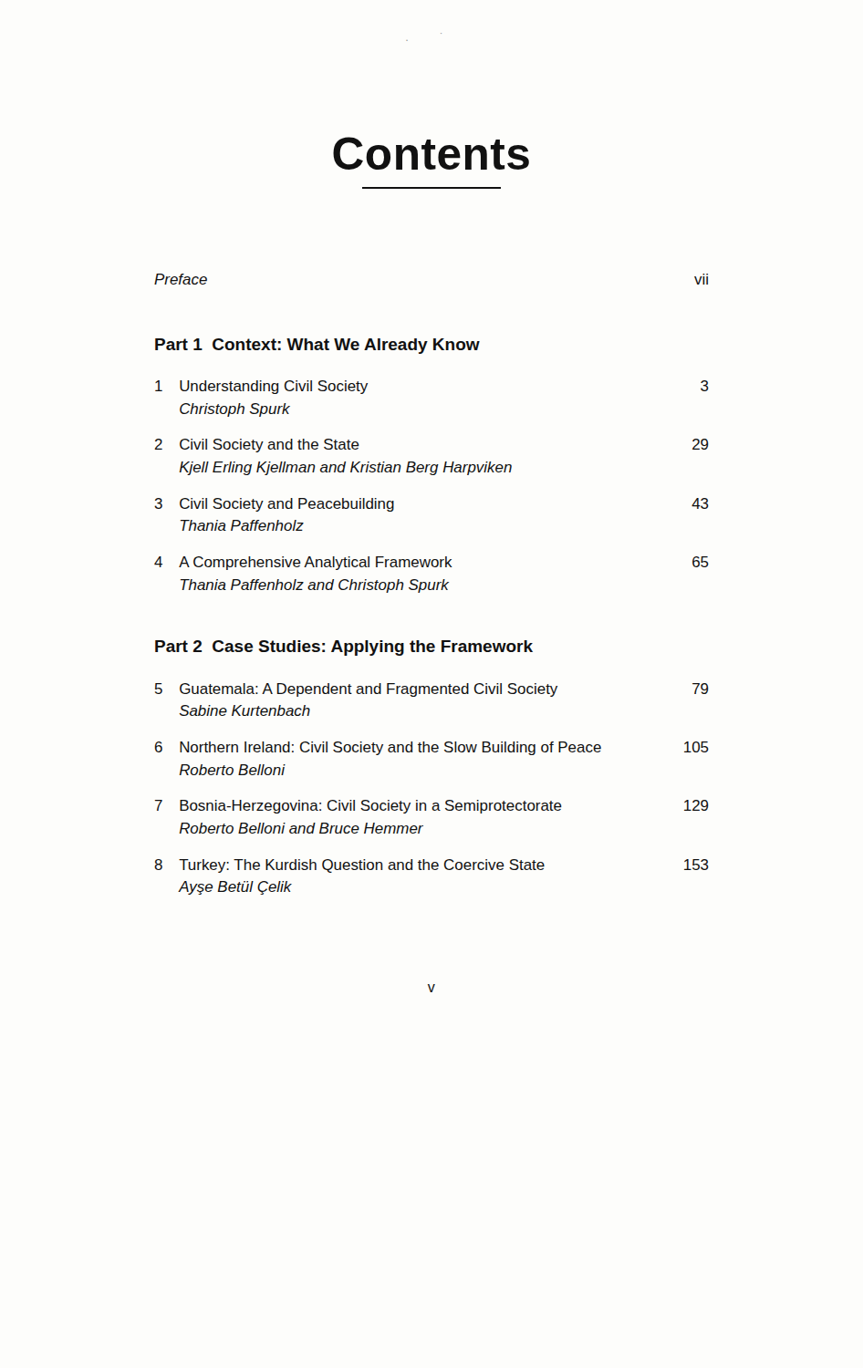. ˙
Contents
Preface
vii
Part 1 Context: What We Already Know
1
Understanding Civil SocietyChristoph Spurk
3
2
Civil Society and the StateKjell Erling Kjellman and Kristian Berg Harpviken
29
3
Civil Society and PeacebuildingThania Paffenholz
43
4
A Comprehensive Analytical FrameworkThania Paffenholz and Christoph Spurk
65
Part 2 Case Studies: Applying the Framework
5
Guatemala: A Dependent and Fragmented Civil SocietySabine Kurtenbach
79
6
Northern Ireland: Civil Society and the Slow Building of PeaceRoberto Belloni
105
7
Bosnia-Herzegovina: Civil Society in a SemiprotectorateRoberto Belloni and Bruce Hemmer
129
8
Turkey: The Kurdish Question and the Coercive StateAyşe Betül Çelik
153
v